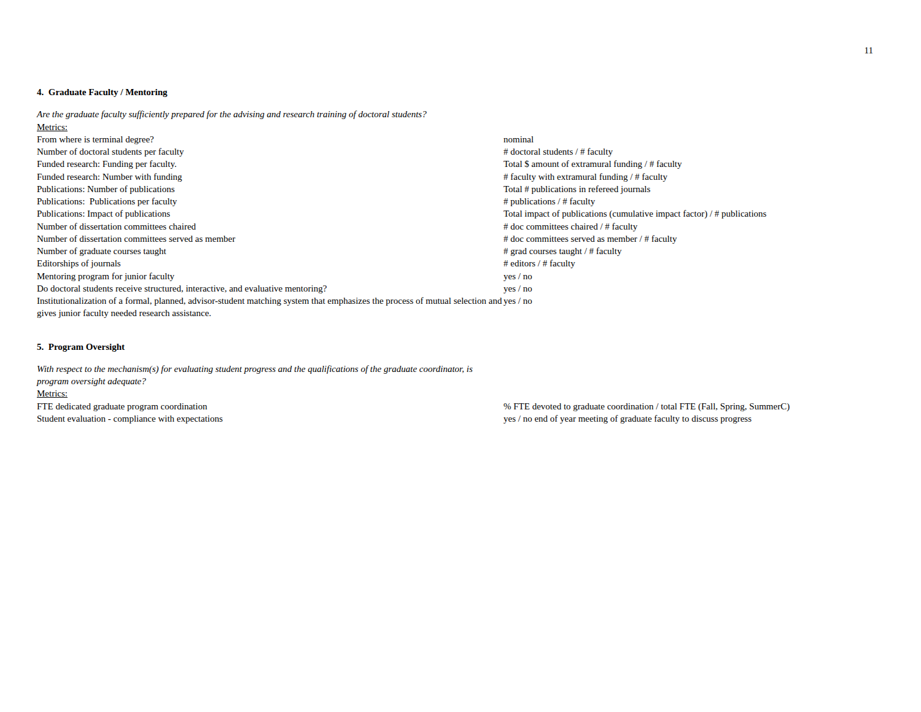11
4. Graduate Faculty / Mentoring
Are the graduate faculty sufficiently prepared for the advising and research training of doctoral students?
Metrics:
| From where is terminal degree? | nominal |
| Number of doctoral students per faculty | # doctoral students / # faculty |
| Funded research: Funding per faculty. | Total $ amount of extramural funding / # faculty |
| Funded research: Number with funding | # faculty with extramural funding / # faculty |
| Publications: Number of publications | Total # publications in refereed journals |
| Publications: Publications per faculty | # publications / # faculty |
| Publications: Impact of publications | Total impact of publications (cumulative impact factor) / # publications |
| Number of dissertation committees chaired | # doc committees chaired / # faculty |
| Number of dissertation committees served as member | # doc committees served as member / # faculty |
| Number of graduate courses taught | # grad courses taught / # faculty |
| Editorships of journals | # editors / # faculty |
| Mentoring program for junior faculty | yes / no |
| Do doctoral students receive structured, interactive, and evaluative mentoring? | yes / no |
| Institutionalization of a formal, planned, advisor-student matching system that emphasizes the process of mutual selection and gives junior faculty needed research assistance. | yes / no |
5. Program Oversight
With respect to the mechanism(s) for evaluating student progress and the qualifications of the graduate coordinator, is program oversight adequate?
Metrics:
| FTE dedicated graduate program coordination | % FTE devoted to graduate coordination / total FTE (Fall, Spring, SummerC) |
| Student evaluation - compliance with expectations | yes / no end of year meeting of graduate faculty to discuss progress |